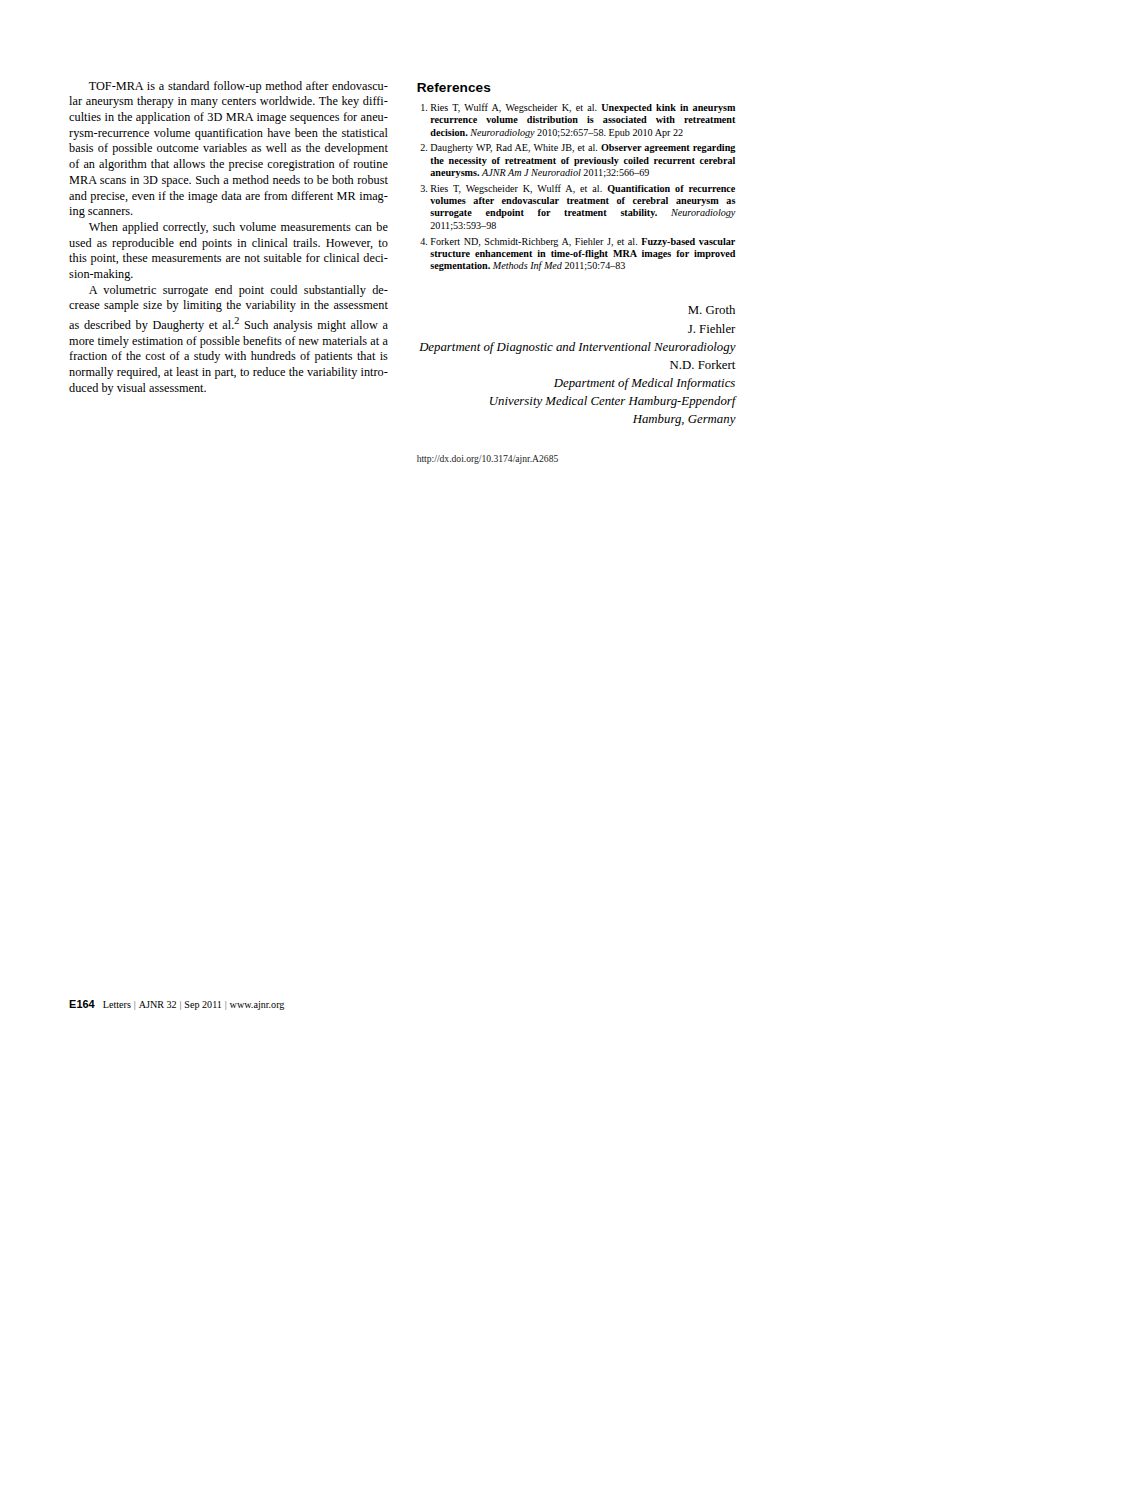TOF-MRA is a standard follow-up method after endovascular aneurysm therapy in many centers worldwide. The key difficulties in the application of 3D MRA image sequences for aneurysm-recurrence volume quantification have been the statistical basis of possible outcome variables as well as the development of an algorithm that allows the precise coregistration of routine MRA scans in 3D space. Such a method needs to be both robust and precise, even if the image data are from different MR imaging scanners.
When applied correctly, such volume measurements can be used as reproducible end points in clinical trails. However, to this point, these measurements are not suitable for clinical decision-making.
A volumetric surrogate end point could substantially decrease sample size by limiting the variability in the assessment as described by Daugherty et al.2 Such analysis might allow a more timely estimation of possible benefits of new materials at a fraction of the cost of a study with hundreds of patients that is normally required, at least in part, to reduce the variability introduced by visual assessment.
References
Ries T, Wulff A, Wegscheider K, et al. Unexpected kink in aneurysm recurrence volume distribution is associated with retreatment decision. Neuroradiology 2010;52:657–58. Epub 2010 Apr 22
Daugherty WP, Rad AE, White JB, et al. Observer agreement regarding the necessity of retreatment of previously coiled recurrent cerebral aneurysms. AJNR Am J Neuroradiol 2011;32:566–69
Ries T, Wegscheider K, Wulff A, et al. Quantification of recurrence volumes after endovascular treatment of cerebral aneurysm as surrogate endpoint for treatment stability. Neuroradiology 2011;53:593–98
Forkert ND, Schmidt-Richberg A, Fiehler J, et al. Fuzzy-based vascular structure enhancement in time-of-flight MRA images for improved segmentation. Methods Inf Med 2011;50:74–83
M. Groth
J. Fiehler
Department of Diagnostic and Interventional Neuroradiology
N.D. Forkert
Department of Medical Informatics
University Medical Center Hamburg-Eppendorf
Hamburg, Germany
http://dx.doi.org/10.3174/ajnr.A2685
E164 Letters|AJNR 32|Sep 2011|www.ajnr.org